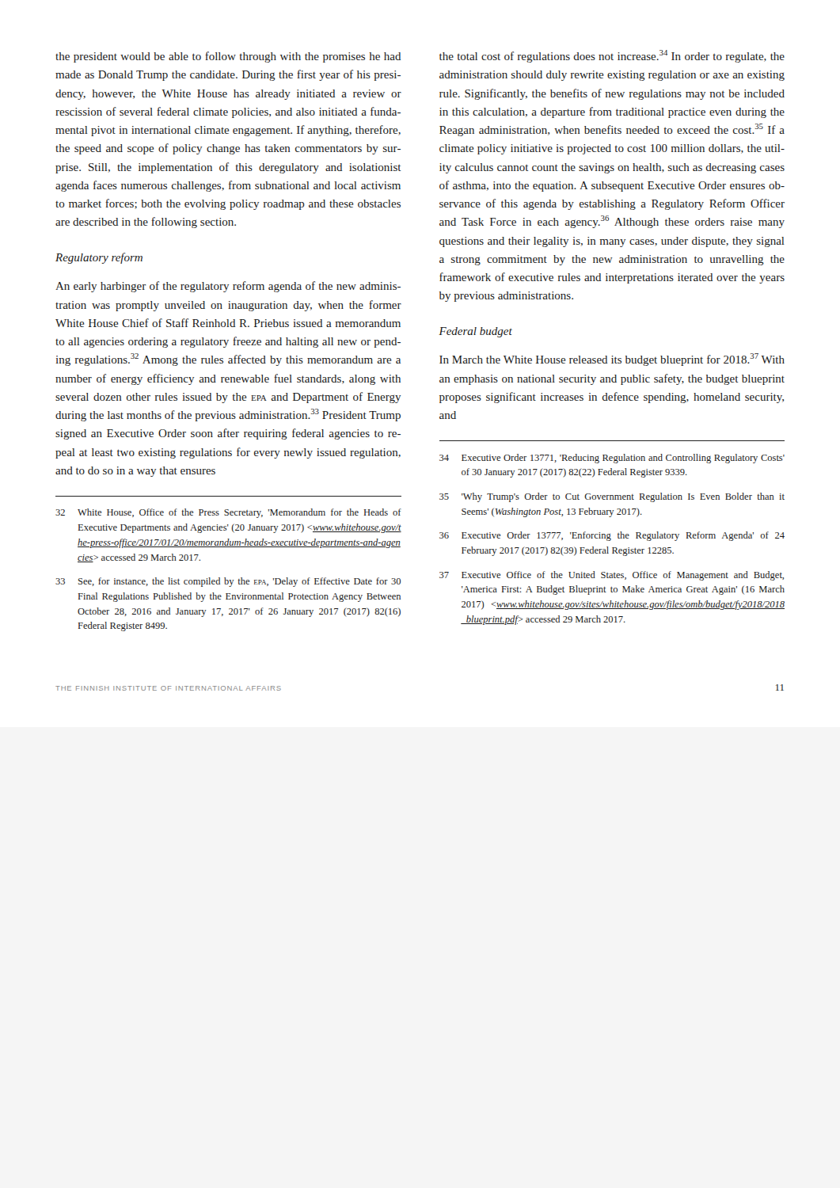the president would be able to follow through with the promises he had made as Donald Trump the candidate. During the first year of his presidency, however, the White House has already initiated a review or rescission of several federal climate policies, and also initiated a fundamental pivot in international climate engagement. If anything, therefore, the speed and scope of policy change has taken commentators by surprise. Still, the implementation of this deregulatory and isolationist agenda faces numerous challenges, from subnational and local activism to market forces; both the evolving policy roadmap and these obstacles are described in the following section.
Regulatory reform
An early harbinger of the regulatory reform agenda of the new administration was promptly unveiled on inauguration day, when the former White House Chief of Staff Reinhold R. Priebus issued a memorandum to all agencies ordering a regulatory freeze and halting all new or pending regulations.32 Among the rules affected by this memorandum are a number of energy efficiency and renewable fuel standards, along with several dozen other rules issued by the epa and Department of Energy during the last months of the previous administration.33 President Trump signed an Executive Order soon after requiring federal agencies to repeal at least two existing regulations for every newly issued regulation, and to do so in a way that ensures
32
White House, Office of the Press Secretary, 'Memorandum for the Heads of Executive Departments and Agencies' (20 January 2017) <www.whitehouse.gov/the-press-office/2017/01/20/memorandum-heads-executive-departments-and-agencies> accessed 29 March 2017.
33
See, for instance, the list compiled by the epa, 'Delay of Effective Date for 30 Final Regulations Published by the Environmental Protection Agency Between October 28, 2016 and January 17, 2017' of 26 January 2017 (2017) 82(16) Federal Register 8499.
the total cost of regulations does not increase.34 In order to regulate, the administration should duly rewrite existing regulation or axe an existing rule. Significantly, the benefits of new regulations may not be included in this calculation, a departure from traditional practice even during the Reagan administration, when benefits needed to exceed the cost.35 If a climate policy initiative is projected to cost 100 million dollars, the utility calculus cannot count the savings on health, such as decreasing cases of asthma, into the equation. A subsequent Executive Order ensures observance of this agenda by establishing a Regulatory Reform Officer and Task Force in each agency.36 Although these orders raise many questions and their legality is, in many cases, under dispute, they signal a strong commitment by the new administration to unravelling the framework of executive rules and interpretations iterated over the years by previous administrations.
Federal budget
In March the White House released its budget blueprint for 2018.37 With an emphasis on national security and public safety, the budget blueprint proposes significant increases in defence spending, homeland security, and
34
Executive Order 13771, 'Reducing Regulation and Controlling Regulatory Costs' of 30 January 2017 (2017) 82(22) Federal Register 9339.
35
'Why Trump's Order to Cut Government Regulation Is Even Bolder than it Seems' (Washington Post, 13 February 2017).
36
Executive Order 13777, 'Enforcing the Regulatory Reform Agenda' of 24 February 2017 (2017) 82(39) Federal Register 12285.
37
Executive Office of the United States, Office of Management and Budget, 'America First: A Budget Blueprint to Make America Great Again' (16 March 2017) <www.whitehouse.gov/sites/whitehouse.gov/files/omb/budget/fy2018/2018_blueprint.pdf> accessed 29 March 2017.
The Finnish Institute of International Affairs
11